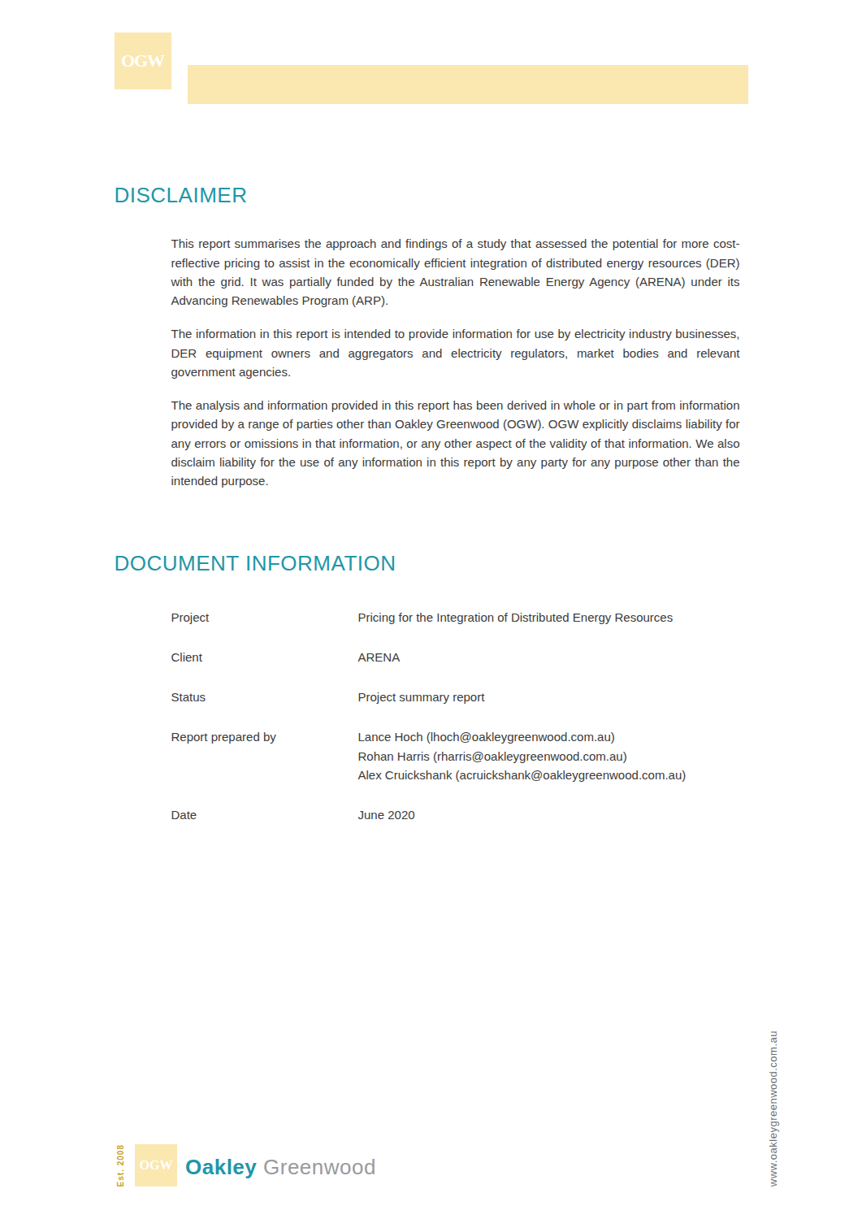OG W
DISCLAIMER
This report summarises the approach and findings of a study that assessed the potential for more cost-reflective pricing to assist in the economically efficient integration of distributed energy resources (DER) with the grid. It was partially funded by the Australian Renewable Energy Agency (ARENA) under its Advancing Renewables Program (ARP).
The information in this report is intended to provide information for use by electricity industry businesses, DER equipment owners and aggregators and electricity regulators, market bodies and relevant government agencies.
The analysis and information provided in this report has been derived in whole or in part from information provided by a range of parties other than Oakley Greenwood (OGW). OGW explicitly disclaims liability for any errors or omissions in that information, or any other aspect of the validity of that information. We also disclaim liability for the use of any information in this report by any party for any purpose other than the intended purpose.
DOCUMENT INFORMATION
| Project | Pricing for the Integration of Distributed Energy Resources |
| Client | ARENA |
| Status | Project summary report |
| Report prepared by | Lance Hoch (lhoch@oakleygreenwood.com.au) Rohan Harris (rharris@oakleygreenwood.com.au) Alex Cruickshank (acruickshank@oakleygreenwood.com.au) |
| Date | June 2020 |
Est. 2008
OG W
Oakley Greenwood
www.oakleygreenwood.com.au